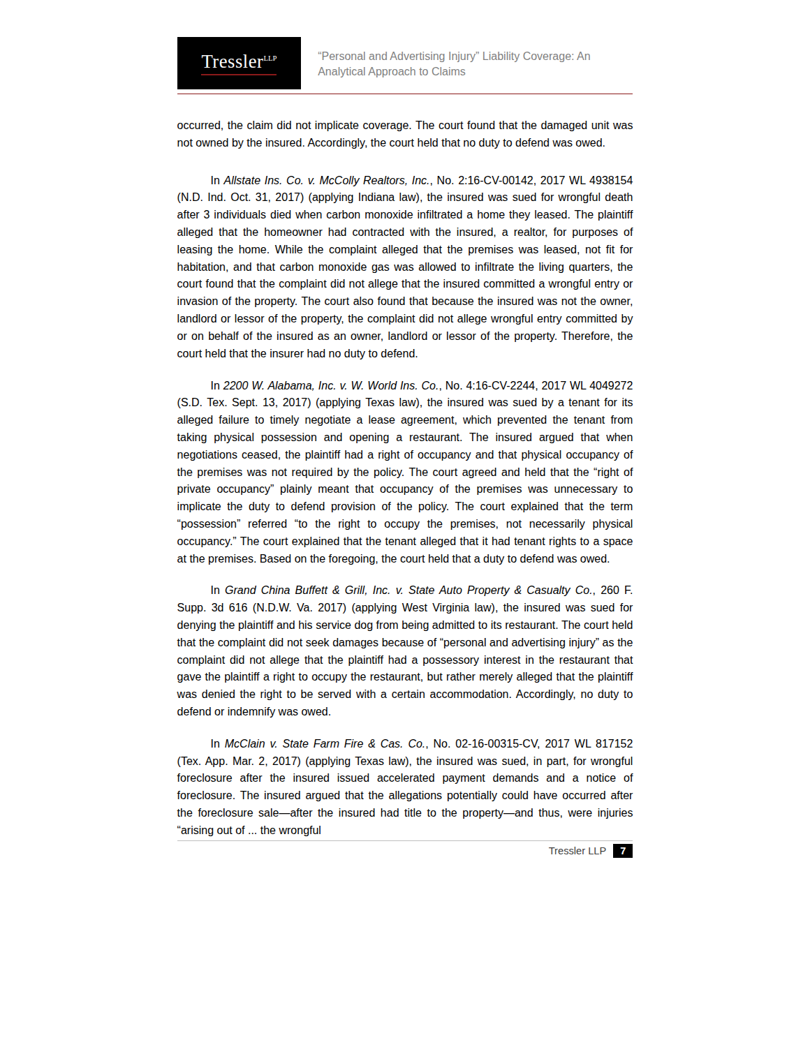TresslerLLP
“Personal and Advertising Injury” Liability Coverage: An Analytical Approach to Claims
occurred, the claim did not implicate coverage. The court found that the damaged unit was not owned by the insured. Accordingly, the court held that no duty to defend was owed.
In Allstate Ins. Co. v. McColly Realtors, Inc., No. 2:16-CV-00142, 2017 WL 4938154 (N.D. Ind. Oct. 31, 2017) (applying Indiana law), the insured was sued for wrongful death after 3 individuals died when carbon monoxide infiltrated a home they leased. The plaintiff alleged that the homeowner had contracted with the insured, a realtor, for purposes of leasing the home. While the complaint alleged that the premises was leased, not fit for habitation, and that carbon monoxide gas was allowed to infiltrate the living quarters, the court found that the complaint did not allege that the insured committed a wrongful entry or invasion of the property. The court also found that because the insured was not the owner, landlord or lessor of the property, the complaint did not allege wrongful entry committed by or on behalf of the insured as an owner, landlord or lessor of the property. Therefore, the court held that the insurer had no duty to defend.
In 2200 W. Alabama, Inc. v. W. World Ins. Co., No. 4:16-CV-2244, 2017 WL 4049272 (S.D. Tex. Sept. 13, 2017) (applying Texas law), the insured was sued by a tenant for its alleged failure to timely negotiate a lease agreement, which prevented the tenant from taking physical possession and opening a restaurant. The insured argued that when negotiations ceased, the plaintiff had a right of occupancy and that physical occupancy of the premises was not required by the policy. The court agreed and held that the “right of private occupancy” plainly meant that occupancy of the premises was unnecessary to implicate the duty to defend provision of the policy. The court explained that the term “possession” referred “to the right to occupy the premises, not necessarily physical occupancy.” The court explained that the tenant alleged that it had tenant rights to a space at the premises. Based on the foregoing, the court held that a duty to defend was owed.
In Grand China Buffett & Grill, Inc. v. State Auto Property & Casualty Co., 260 F. Supp. 3d 616 (N.D.W. Va. 2017) (applying West Virginia law), the insured was sued for denying the plaintiff and his service dog from being admitted to its restaurant. The court held that the complaint did not seek damages because of “personal and advertising injury” as the complaint did not allege that the plaintiff had a possessory interest in the restaurant that gave the plaintiff a right to occupy the restaurant, but rather merely alleged that the plaintiff was denied the right to be served with a certain accommodation. Accordingly, no duty to defend or indemnify was owed.
In McClain v. State Farm Fire & Cas. Co., No. 02-16-00315-CV, 2017 WL 817152 (Tex. App. Mar. 2, 2017) (applying Texas law), the insured was sued, in part, for wrongful foreclosure after the insured issued accelerated payment demands and a notice of foreclosure. The insured argued that the allegations potentially could have occurred after the foreclosure sale—after the insured had title to the property—and thus, were injuries “arising out of ... the wrongful
Tressler LLP 7